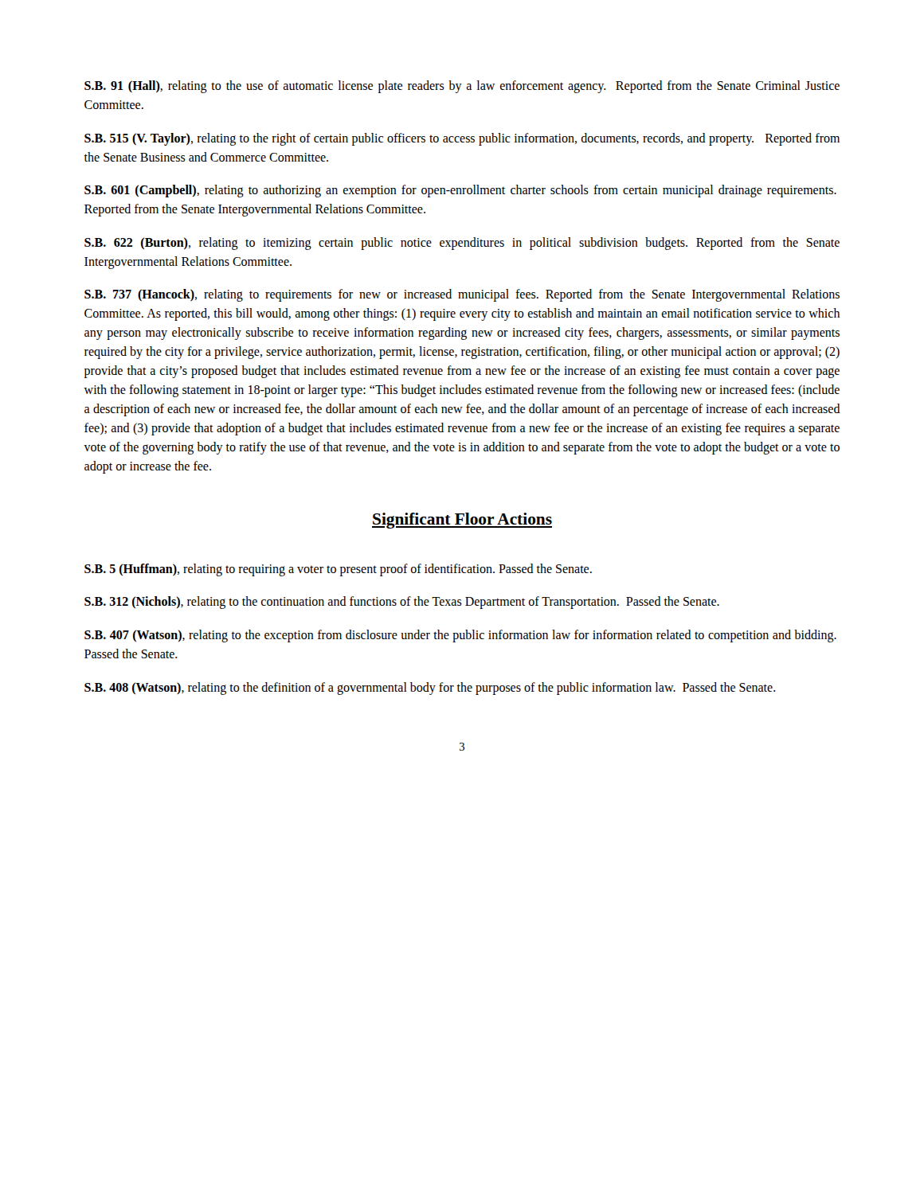S.B. 91 (Hall), relating to the use of automatic license plate readers by a law enforcement agency. Reported from the Senate Criminal Justice Committee.
S.B. 515 (V. Taylor), relating to the right of certain public officers to access public information, documents, records, and property. Reported from the Senate Business and Commerce Committee.
S.B. 601 (Campbell), relating to authorizing an exemption for open-enrollment charter schools from certain municipal drainage requirements. Reported from the Senate Intergovernmental Relations Committee.
S.B. 622 (Burton), relating to itemizing certain public notice expenditures in political subdivision budgets. Reported from the Senate Intergovernmental Relations Committee.
S.B. 737 (Hancock), relating to requirements for new or increased municipal fees. Reported from the Senate Intergovernmental Relations Committee. As reported, this bill would, among other things: (1) require every city to establish and maintain an email notification service to which any person may electronically subscribe to receive information regarding new or increased city fees, chargers, assessments, or similar payments required by the city for a privilege, service authorization, permit, license, registration, certification, filing, or other municipal action or approval; (2) provide that a city’s proposed budget that includes estimated revenue from a new fee or the increase of an existing fee must contain a cover page with the following statement in 18-point or larger type: “This budget includes estimated revenue from the following new or increased fees: (include a description of each new or increased fee, the dollar amount of each new fee, and the dollar amount of an percentage of increase of each increased fee); and (3) provide that adoption of a budget that includes estimated revenue from a new fee or the increase of an existing fee requires a separate vote of the governing body to ratify the use of that revenue, and the vote is in addition to and separate from the vote to adopt the budget or a vote to adopt or increase the fee.
Significant Floor Actions
S.B. 5 (Huffman), relating to requiring a voter to present proof of identification. Passed the Senate.
S.B. 312 (Nichols), relating to the continuation and functions of the Texas Department of Transportation. Passed the Senate.
S.B. 407 (Watson), relating to the exception from disclosure under the public information law for information related to competition and bidding. Passed the Senate.
S.B. 408 (Watson), relating to the definition of a governmental body for the purposes of the public information law. Passed the Senate.
3